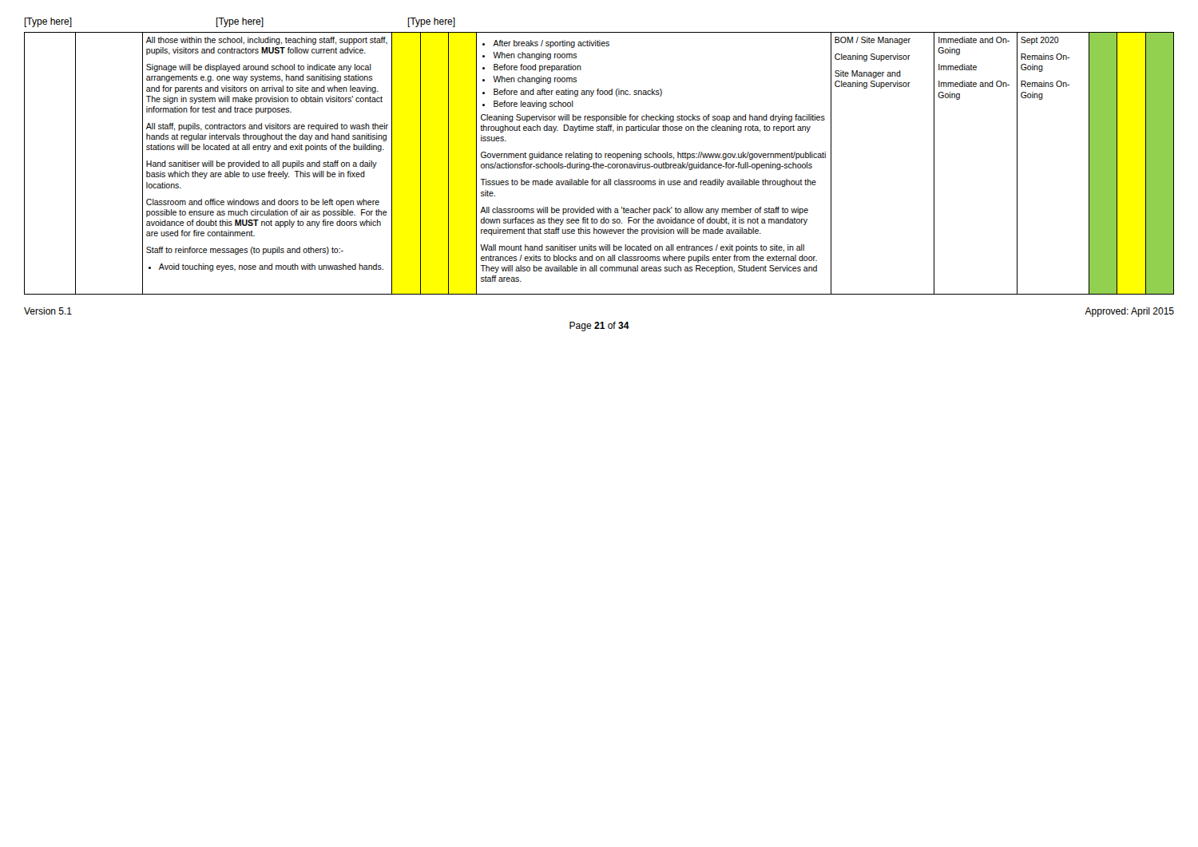[Type here] [Type here] [Type here]
| | | All those within the school, including, teaching staff, support staff, pupils, visitors and contractors MUST follow current advice. Signage will be displayed around school to indicate any local arrangements e.g. one way systems, hand sanitising stations and for parents and visitors on arrival to site and when leaving. The sign in system will make provision to obtain visitors' contact information for test and trace purposes. All staff, pupils, contractors and visitors are required to wash their hands at regular intervals throughout the day and hand sanitising stations will be located at all entry and exit points of the building. Hand sanitiser will be provided to all pupils and staff on a daily basis which they are able to use freely. This will be in fixed locations. Classroom and office windows and doors to be left open where possible to ensure as much circulation of air as possible. For the avoidance of doubt this MUST not apply to any fire doors which are used for fire containment. Staff to reinforce messages (to pupils and others) to:- Avoid touching eyes, nose and mouth with unwashed hands. | | | | After breaks / sporting activities When changing rooms Before food preparation When changing rooms Before and after eating any food (inc. snacks) Before leaving school Cleaning Supervisor will be responsible for checking stocks of soap and hand drying facilities throughout each day. Daytime staff, in particular those on the cleaning rota, to report any issues. Government guidance relating to reopening schools, https://www.gov.uk/government/publications/actionsfor-schools-during-the-coronavirus-outbreak/guidance-for-full-opening-schools Tissues to be made available for all classrooms in use and readily available throughout the site. All classrooms will be provided with a 'teacher pack' to allow any member of staff to wipe down surfaces as they see fit to do so. For the avoidance of doubt, it is not a mandatory requirement that staff use this however the provision will be made available. Wall mount hand sanitiser units will be located on all entrances / exit points to site, in all entrances / exits to blocks and on all classrooms where pupils enter from the external door. They will also be available in all communal areas such as Reception, Student Services and staff areas. | BOM / Site Manager Cleaning Supervisor Site Manager and Cleaning Supervisor | Immediate and On-Going Immediate Immediate and On-Going | Sept 2020 Remains On-Going Remains On-Going | | | |
Version 5.1 Approved: April 2015
Page 21 of 34